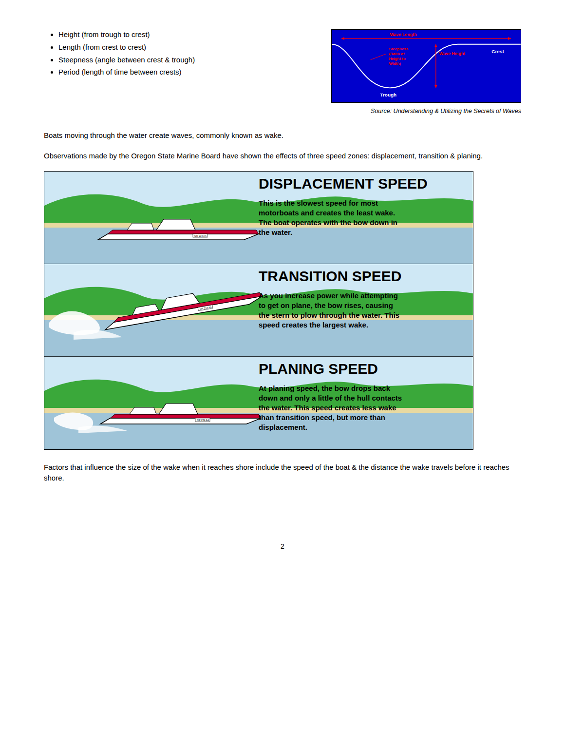Height (from trough to crest)
Length (from crest to crest)
Steepness (angle between crest & trough)
Period (length of time between crests)
Wave Length Wave Height Steepness (Ratio of Height to Width) Crest Trough
Source: Understanding & Utilizing the Secrets of Waves
Boats moving through the water create waves, commonly known as wake.
Observations made by the Oregon State Marine Board have shown the effects of three speed zones: displacement, transition & planing.
OR 234 AA DISPLACEMENT SPEED This is the slowest speed for most motorboats and creates the least wake. The boat operates with the bow down in the water. OR 234 AA TRANSITION SPEED As you increase power while attempting to get on plane, the bow rises, causing the stern to plow through the water. This speed creates the largest wake. OR 234 AA PLANING SPEED At planing speed, the bow drops back down and only a little of the hull contacts the water. This speed creates less wake than transition speed, but more than displacement.
Factors that influence the size of the wake when it reaches shore include the speed of the boat & the distance the wake travels before it reaches shore.
2